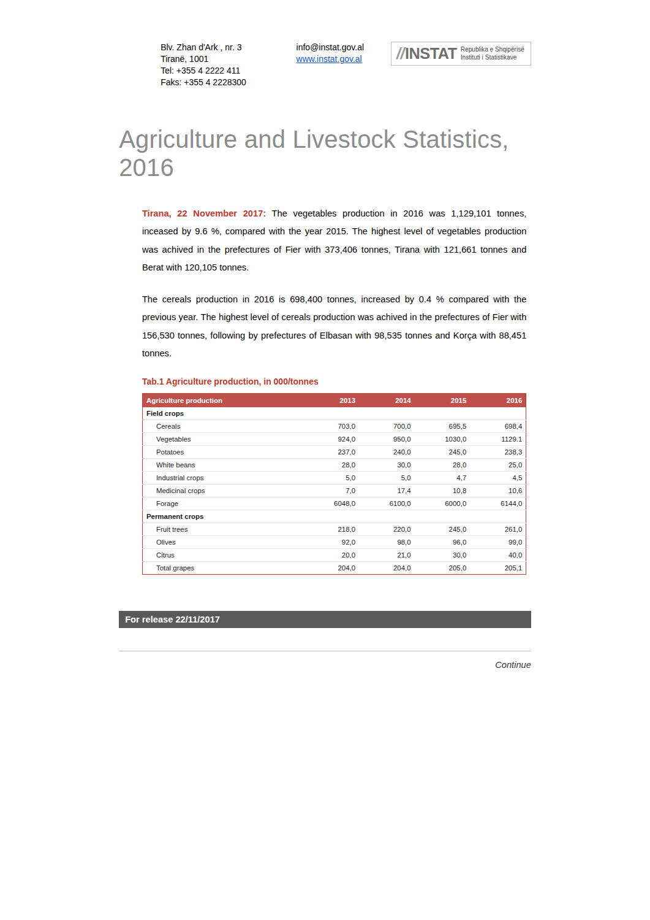Blv. Zhan d'Ark , nr. 3
Tiranë, 1001
Tel: +355 4 2222 411
Faks: +355 4 2228300
info@instat.gov.al
www.instat.gov.al
//INSTAT
Republika e Shqipërisë
Instituti i Statistikave
Agriculture and Livestock Statistics,2016
Tirana, 22 November 2017: The vegetables production in 2016 was 1,129,101 tonnes, inceased by 9.6 %, compared with the year 2015. The highest level of vegetables production was achived in the prefectures of Fier with 373,406 tonnes, Tirana with 121,661 tonnes and Berat with 120,105 tonnes.
The cereals production in 2016 is 698,400 tonnes, increased by 0.4 % compared with the previous year. The highest level of cereals production was achived in the prefectures of Fier with 156,530 tonnes, following by prefectures of Elbasan with 98,535 tonnes and Korça with 88,451 tonnes.
Tab.1 Agriculture production, in 000/tonnes
| Agriculture production | 2013 | 2014 | 2015 | 2016 |
| --- | --- | --- | --- | --- |
| Field crops | | | | |
| Cereals | 703,0 | 700,0 | 695,5 | 698,4 |
| Vegetables | 924,0 | 950,0 | 1030,0 | 1129.1 |
| Potatoes | 237,0 | 240,0 | 245,0 | 238,3 |
| White beans | 28,0 | 30,0 | 28,0 | 25,0 |
| Industrial crops | 5,0 | 5,0 | 4,7 | 4,5 |
| Medicinal crops | 7,0 | 17,4 | 10,8 | 10,6 |
| Forage | 6048,0 | 6100,0 | 6000,0 | 6144,0 |
| Permanent crops | | | | |
| Fruit trees | 218,0 | 220,0 | 245,0 | 261,0 |
| Olives | 92,0 | 98,0 | 96,0 | 99,0 |
| Citrus | 20,0 | 21,0 | 30,0 | 40,0 |
| Total grapes | 204,0 | 204,0 | 205,0 | 205,1 |
For release 22/11/2017
Continue